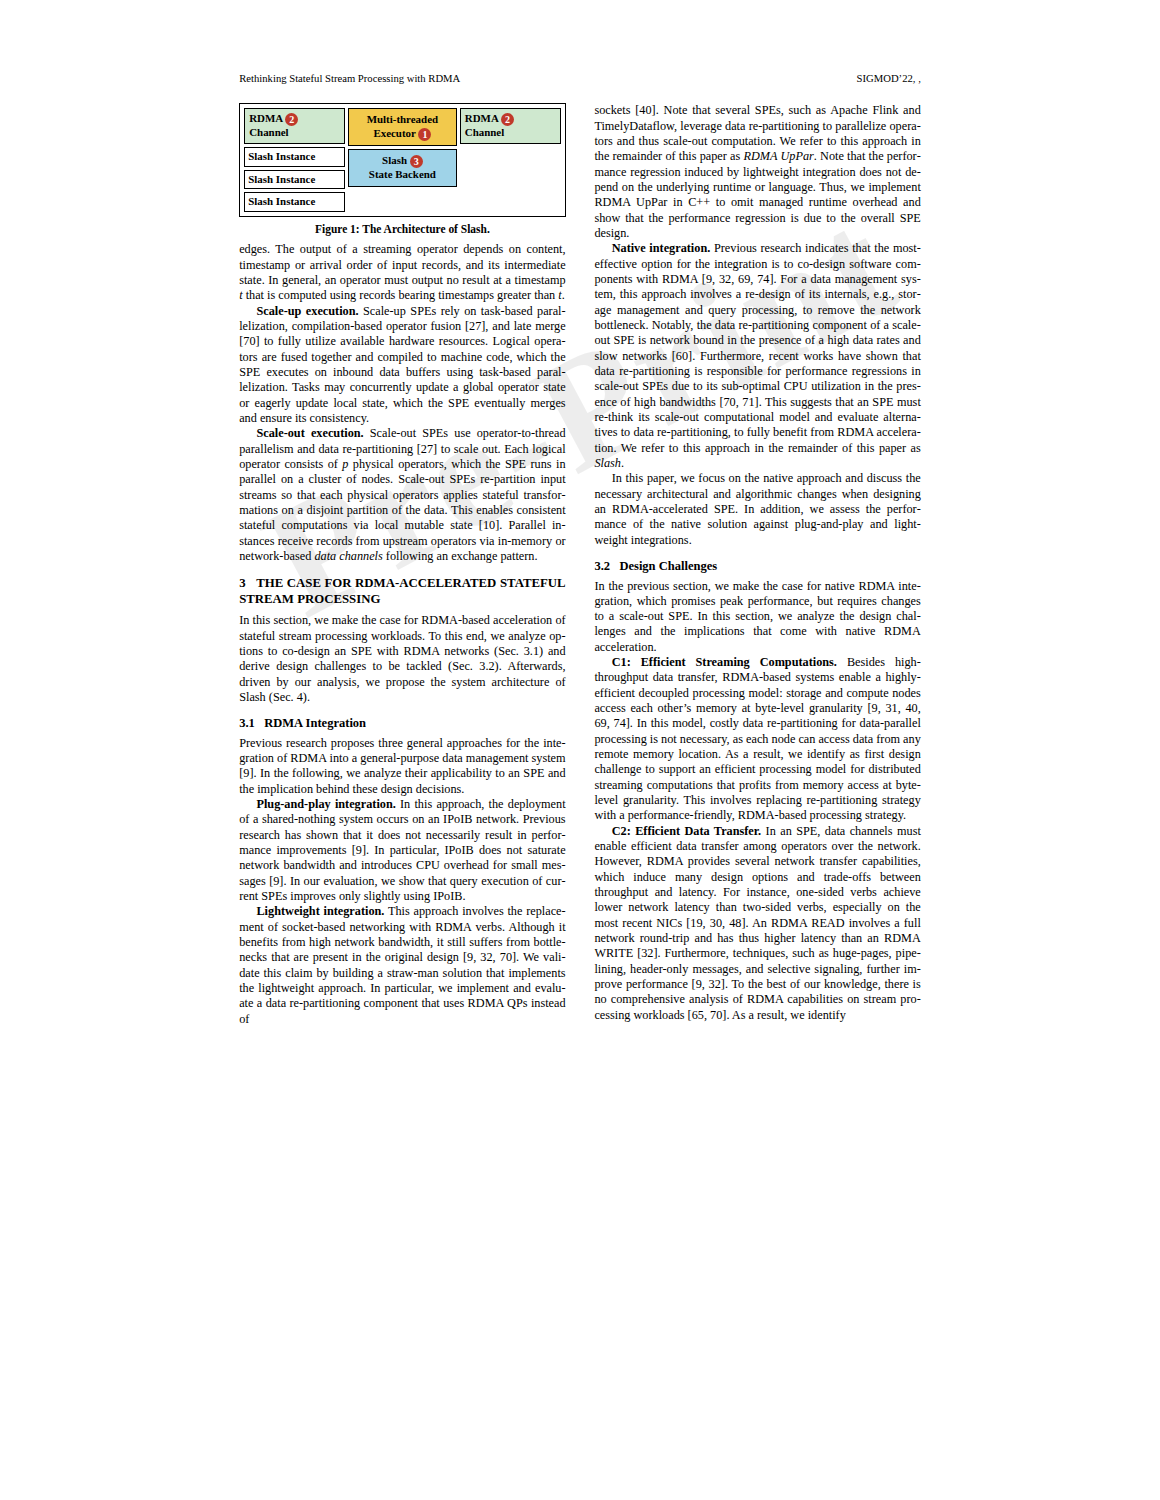Pre-Print
Rethinking Stateful Stream Processing with RDMA
SIGMOD’22, ,
RDMA 2
Channel
Slash Instance
Slash Instance
Slash Instance
Multi-threaded
Executor 1
Slash 3
State Backend
RDMA 2
Channel
Figure 1: The Architecture of Slash.
edges. The output of a streaming operator depends on content, timestamp or arrival order of input records, and its intermediate state. In general, an operator must output no result at a timestamp t that is computed using records bearing timestamps greater than t.
Scale-up execution. Scale-up SPEs rely on task-based parallelization, compilation-based operator fusion [27], and late merge [70] to fully utilize available hardware resources. Logical operators are fused together and compiled to machine code, which the SPE executes on inbound data buffers using task-based parallelization. Tasks may concurrently update a global operator state or eagerly update local state, which the SPE eventually merges and ensure its consistency.
Scale-out execution. Scale-out SPEs use operator-to-thread parallelism and data re-partitioning [27] to scale out. Each logical operator consists of p physical operators, which the SPE runs in parallel on a cluster of nodes. Scale-out SPEs re-partition input streams so that each physical operators applies stateful transformations on a disjoint partition of the data. This enables consistent stateful computations via local mutable state [10]. Parallel instances receive records from upstream operators via in-memory or network-based data channels following an exchange pattern.
3 THE CASE FOR RDMA-ACCELERATED STATEFUL STREAM PROCESSING
In this section, we make the case for RDMA-based acceleration of stateful stream processing workloads. To this end, we analyze options to co-design an SPE with RDMA networks (Sec. 3.1) and derive design challenges to be tackled (Sec. 3.2). Afterwards, driven by our analysis, we propose the system architecture of Slash (Sec. 4).
3.1 RDMA Integration
Previous research proposes three general approaches for the integration of RDMA into a general-purpose data management system [9]. In the following, we analyze their applicability to an SPE and the implication behind these design decisions.
Plug-and-play integration. In this approach, the deployment of a shared-nothing system occurs on an IPoIB network. Previous research has shown that it does not necessarily result in performance improvements [9]. In particular, IPoIB does not saturate network bandwidth and introduces CPU overhead for small messages [9]. In our evaluation, we show that query execution of current SPEs improves only slightly using IPoIB.
Lightweight integration. This approach involves the replacement of socket-based networking with RDMA verbs. Although it benefits from high network bandwidth, it still suffers from bottlenecks that are present in the original design [9, 32, 70]. We validate this claim by building a straw-man solution that implements the lightweight approach. In particular, we implement and evaluate a data re-partitioning component that uses RDMA QPs instead of
sockets [40]. Note that several SPEs, such as Apache Flink and TimelyDataflow, leverage data re-partitioning to parallelize operators and thus scale-out computation. We refer to this approach in the remainder of this paper as RDMA UpPar. Note that the performance regression induced by lightweight integration does not depend on the underlying runtime or language. Thus, we implement RDMA UpPar in C++ to omit managed runtime overhead and show that the performance regression is due to the overall SPE design.
Native integration. Previous research indicates that the most-effective option for the integration is to co-design software components with RDMA [9, 32, 69, 74]. For a data management system, this approach involves a re-design of its internals, e.g., storage management and query processing, to remove the network bottleneck. Notably, the data re-partitioning component of a scale-out SPE is network bound in the presence of a high data rates and slow networks [60]. Furthermore, recent works have shown that data re-partitioning is responsible for performance regressions in scale-out SPEs due to its sub-optimal CPU utilization in the presence of high bandwidths [70, 71]. This suggests that an SPE must re-think its scale-out computational model and evaluate alternatives to data re-partitioning, to fully benefit from RDMA acceleration. We refer to this approach in the remainder of this paper as Slash.
In this paper, we focus on the native approach and discuss the necessary architectural and algorithmic changes when designing an RDMA-accelerated SPE. In addition, we assess the performance of the native solution against plug-and-play and lightweight integrations.
3.2 Design Challenges
In the previous section, we make the case for native RDMA integration, which promises peak performance, but requires changes to a scale-out SPE. In this section, we analyze the design challenges and the implications that come with native RDMA acceleration.
C1: Efficient Streaming Computations. Besides high-throughput data transfer, RDMA-based systems enable a highly-efficient decoupled processing model: storage and compute nodes access each other’s memory at byte-level granularity [9, 31, 40, 69, 74]. In this model, costly data re-partitioning for data-parallel processing is not necessary, as each node can access data from any remote memory location. As a result, we identify as first design challenge to support an efficient processing model for distributed streaming computations that profits from memory access at byte-level granularity. This involves replacing re-partitioning strategy with a performance-friendly, RDMA-based processing strategy.
C2: Efficient Data Transfer. In an SPE, data channels must enable efficient data transfer among operators over the network. However, RDMA provides several network transfer capabilities, which induce many design options and trade-offs between throughput and latency. For instance, one-sided verbs achieve lower network latency than two-sided verbs, especially on the most recent NICs [19, 30, 48]. An RDMA READ involves a full network round-trip and has thus higher latency than an RDMA WRITE [32]. Furthermore, techniques, such as huge-pages, pipelining, header-only messages, and selective signaling, further improve performance [9, 32]. To the best of our knowledge, there is no comprehensive analysis of RDMA capabilities on stream processing workloads [65, 70]. As a result, we identify